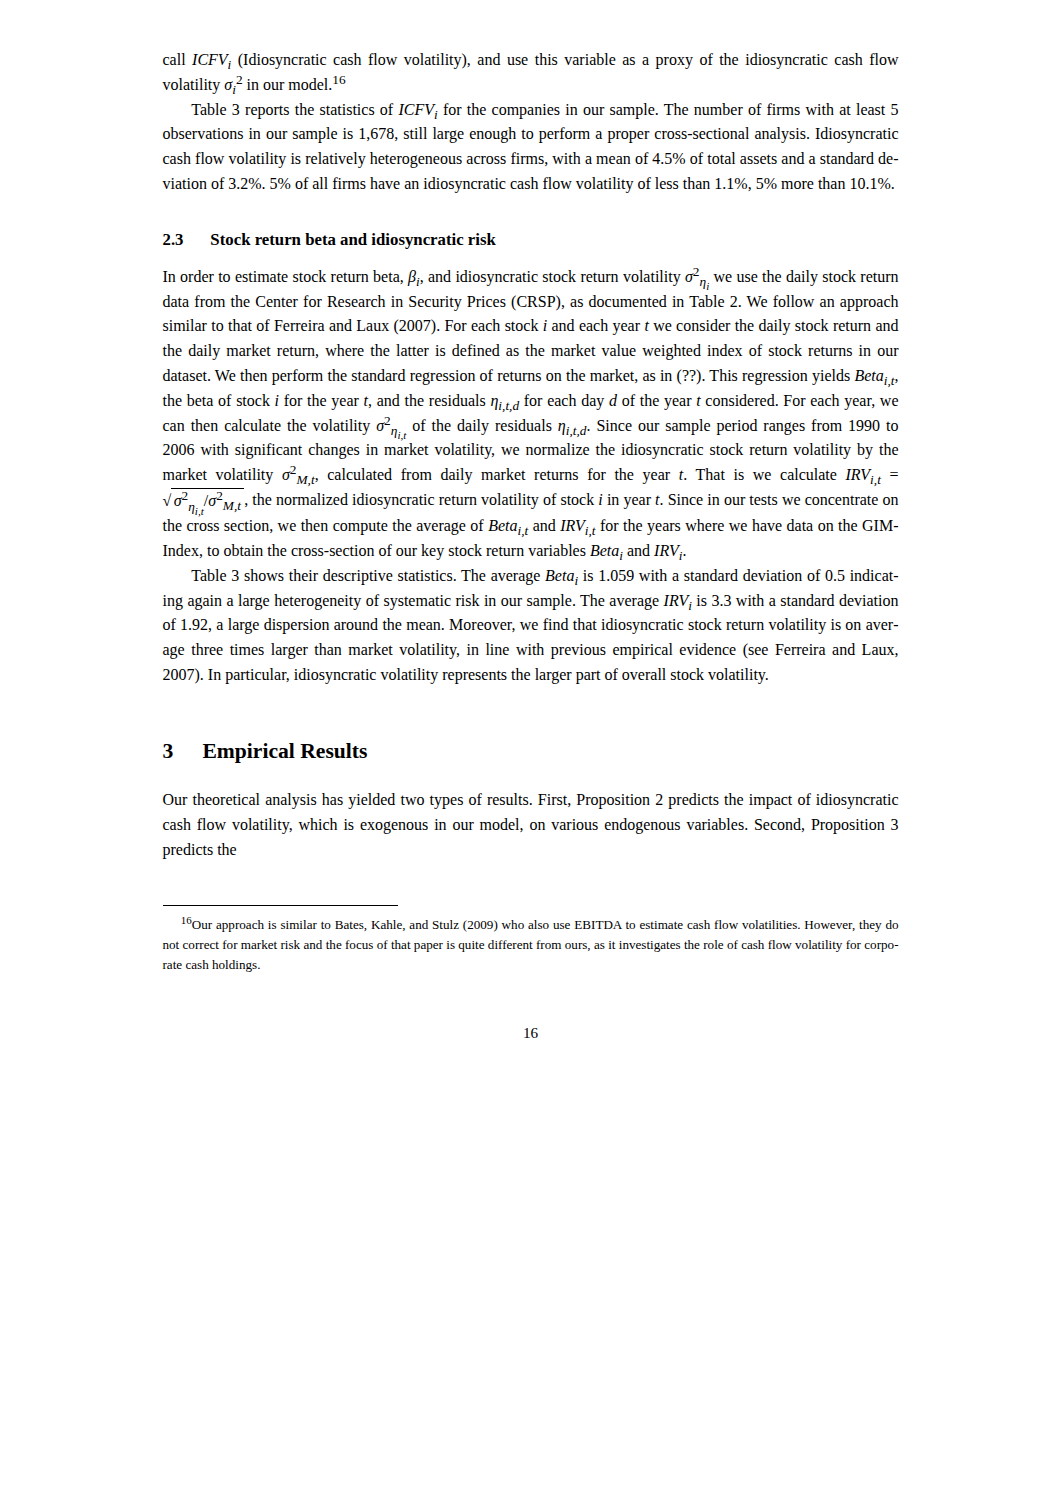call ICFVi (Idiosyncratic cash flow volatility), and use this variable as a proxy of the idiosyncratic cash flow volatility σi2 in our model.16
Table 3 reports the statistics of ICFVi for the companies in our sample. The number of firms with at least 5 observations in our sample is 1,678, still large enough to perform a proper cross-sectional analysis. Idiosyncratic cash flow volatility is relatively heterogeneous across firms, with a mean of 4.5% of total assets and a standard deviation of 3.2%. 5% of all firms have an idiosyncratic cash flow volatility of less than 1.1%, 5% more than 10.1%.
2.3 Stock return beta and idiosyncratic risk
In order to estimate stock return beta, βi, and idiosyncratic stock return volatility σ2ηi we use the daily stock return data from the Center for Research in Security Prices (CRSP), as documented in Table 2. We follow an approach similar to that of Ferreira and Laux (2007). For each stock i and each year t we consider the daily stock return and the daily market return, where the latter is defined as the market value weighted index of stock returns in our dataset. We then perform the standard regression of returns on the market, as in (??). This regression yields Betai,t, the beta of stock i for the year t, and the residuals ηi,t,d for each day d of the year t considered. For each year, we can then calculate the volatility σ2ηi,t of the daily residuals ηi,t,d. Since our sample period ranges from 1990 to 2006 with significant changes in market volatility, we normalize the idiosyncratic stock return volatility by the market volatility σ2M,t, calculated from daily market returns for the year t. That is we calculate IRVi,t = √σ2ηi,t/σ2M,t, the normalized idiosyncratic return volatility of stock i in year t. Since in our tests we concentrate on the cross section, we then compute the average of Betai,t and IRVi,t for the years where we have data on the GIM-Index, to obtain the cross-section of our key stock return variables Betai and IRVi.
Table 3 shows their descriptive statistics. The average Betai is 1.059 with a standard deviation of 0.5 indicating again a large heterogeneity of systematic risk in our sample. The average IRVi is 3.3 with a standard deviation of 1.92, a large dispersion around the mean. Moreover, we find that idiosyncratic stock return volatility is on average three times larger than market volatility, in line with previous empirical evidence (see Ferreira and Laux, 2007). In particular, idiosyncratic volatility represents the larger part of overall stock volatility.
3 Empirical Results
Our theoretical analysis has yielded two types of results. First, Proposition 2 predicts the impact of idiosyncratic cash flow volatility, which is exogenous in our model, on various endogenous variables. Second, Proposition 3 predicts the
16Our approach is similar to Bates, Kahle, and Stulz (2009) who also use EBITDA to estimate cash flow volatilities. However, they do not correct for market risk and the focus of that paper is quite different from ours, as it investigates the role of cash flow volatility for corporate cash holdings.
16